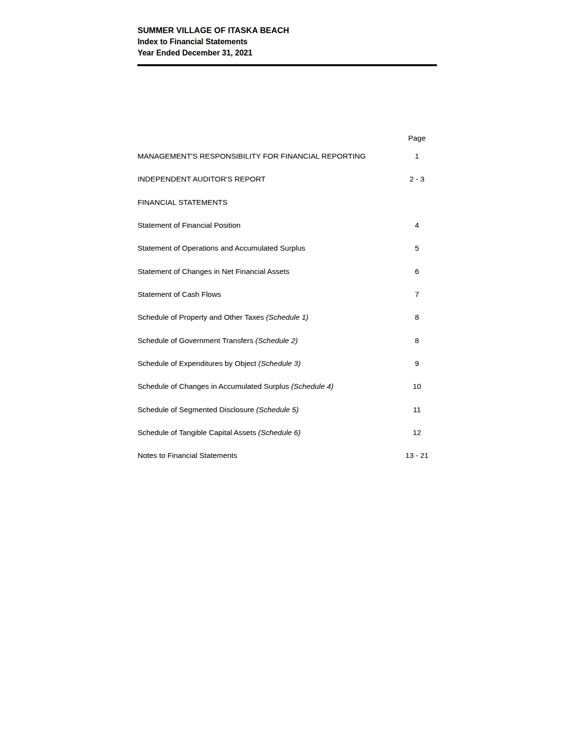SUMMER VILLAGE OF ITASKA BEACH
Index to Financial Statements
Year Ended December 31, 2021
| | Page |
| MANAGEMENT'S RESPONSIBILITY FOR FINANCIAL REPORTING | 1 |
| INDEPENDENT AUDITOR'S REPORT | 2 - 3 |
| FINANCIAL STATEMENTS | |
| Statement of Financial Position | 4 |
| Statement of Operations and Accumulated Surplus | 5 |
| Statement of Changes in Net Financial Assets | 6 |
| Statement of Cash Flows | 7 |
| Schedule of Property and Other Taxes (Schedule 1) | 8 |
| Schedule of Government Transfers (Schedule 2) | 8 |
| Schedule of Expenditures by Object (Schedule 3) | 9 |
| Schedule of Changes in Accumulated Surplus (Schedule 4) | 10 |
| Schedule of Segmented Disclosure (Schedule 5) | 11 |
| Schedule of Tangible Capital Assets (Schedule 6) | 12 |
| Notes to Financial Statements | 13 - 21 |